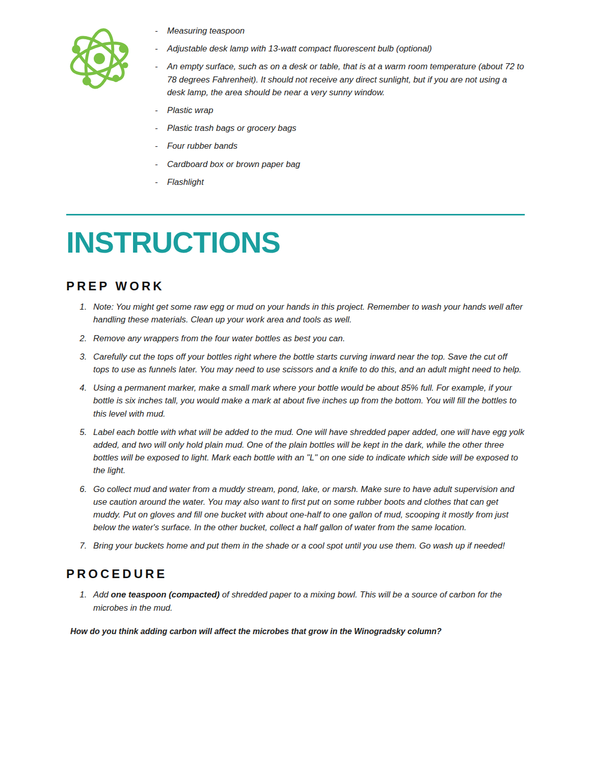Measuring teaspoon
Adjustable desk lamp with 13-watt compact fluorescent bulb (optional)
An empty surface, such as on a desk or table, that is at a warm room temperature (about 72 to 78 degrees Fahrenheit). It should not receive any direct sunlight, but if you are not using a desk lamp, the area should be near a very sunny window.
Plastic wrap
Plastic trash bags or grocery bags
Four rubber bands
Cardboard box or brown paper bag
Flashlight
INSTRUCTIONS
PREP WORK
Note: You might get some raw egg or mud on your hands in this project. Remember to wash your hands well after handling these materials. Clean up your work area and tools as well.
Remove any wrappers from the four water bottles as best you can.
Carefully cut the tops off your bottles right where the bottle starts curving inward near the top. Save the cut off tops to use as funnels later. You may need to use scissors and a knife to do this, and an adult might need to help.
Using a permanent marker, make a small mark where your bottle would be about 85% full. For example, if your bottle is six inches tall, you would make a mark at about five inches up from the bottom. You will fill the bottles to this level with mud.
Label each bottle with what will be added to the mud. One will have shredded paper added, one will have egg yolk added, and two will only hold plain mud. One of the plain bottles will be kept in the dark, while the other three bottles will be exposed to light. Mark each bottle with an "L" on one side to indicate which side will be exposed to the light.
Go collect mud and water from a muddy stream, pond, lake, or marsh. Make sure to have adult supervision and use caution around the water. You may also want to first put on some rubber boots and clothes that can get muddy. Put on gloves and fill one bucket with about one-half to one gallon of mud, scooping it mostly from just below the water's surface. In the other bucket, collect a half gallon of water from the same location.
Bring your buckets home and put them in the shade or a cool spot until you use them. Go wash up if needed!
PROCEDURE
Add one teaspoon (compacted) of shredded paper to a mixing bowl. This will be a source of carbon for the microbes in the mud.
How do you think adding carbon will affect the microbes that grow in the Winogradsky column?